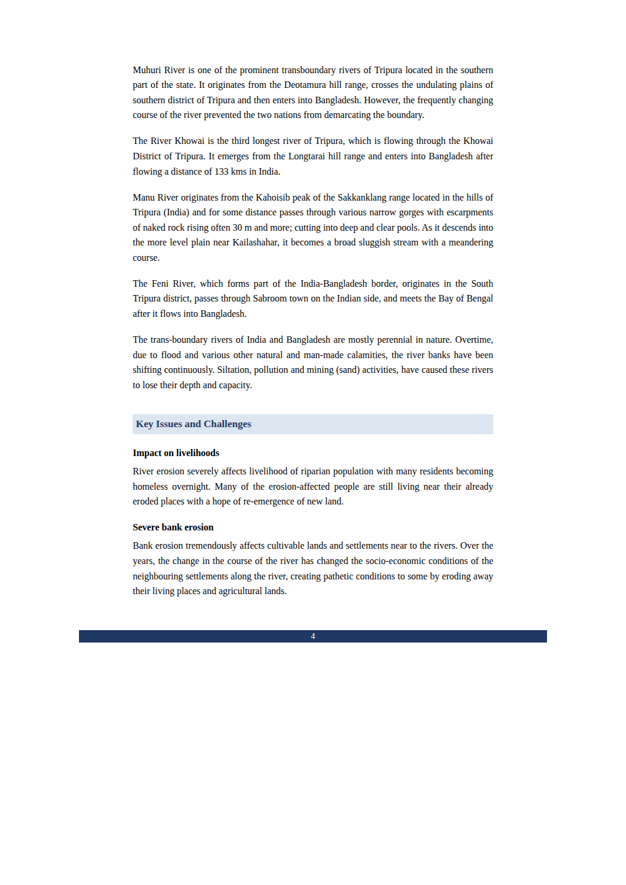Muhuri River is one of the prominent transboundary rivers of Tripura located in the southern part of the state. It originates from the Deotamura hill range, crosses the undulating plains of southern district of Tripura and then enters into Bangladesh. However, the frequently changing course of the river prevented the two nations from demarcating the boundary.
The River Khowai is the third longest river of Tripura, which is flowing through the Khowai District of Tripura. It emerges from the Longtarai hill range and enters into Bangladesh after flowing a distance of 133 kms in India.
Manu River originates from the Kahoisib peak of the Sakkanklang range located in the hills of Tripura (India) and for some distance passes through various narrow gorges with escarpments of naked rock rising often 30 m and more; cutting into deep and clear pools. As it descends into the more level plain near Kailashahar, it becomes a broad sluggish stream with a meandering course.
The Feni River, which forms part of the India-Bangladesh border, originates in the South Tripura district, passes through Sabroom town on the Indian side, and meets the Bay of Bengal after it flows into Bangladesh.
The trans-boundary rivers of India and Bangladesh are mostly perennial in nature. Overtime, due to flood and various other natural and man-made calamities, the river banks have been shifting continuously. Siltation, pollution and mining (sand) activities, have caused these rivers to lose their depth and capacity.
Key Issues and Challenges
Impact on livelihoods
River erosion severely affects livelihood of riparian population with many residents becoming homeless overnight. Many of the erosion-affected people are still living near their already eroded places with a hope of re-emergence of new land.
Severe bank erosion
Bank erosion tremendously affects cultivable lands and settlements near to the rivers. Over the years, the change in the course of the river has changed the socio-economic conditions of the neighbouring settlements along the river, creating pathetic conditions to some by eroding away their living places and agricultural lands.
4